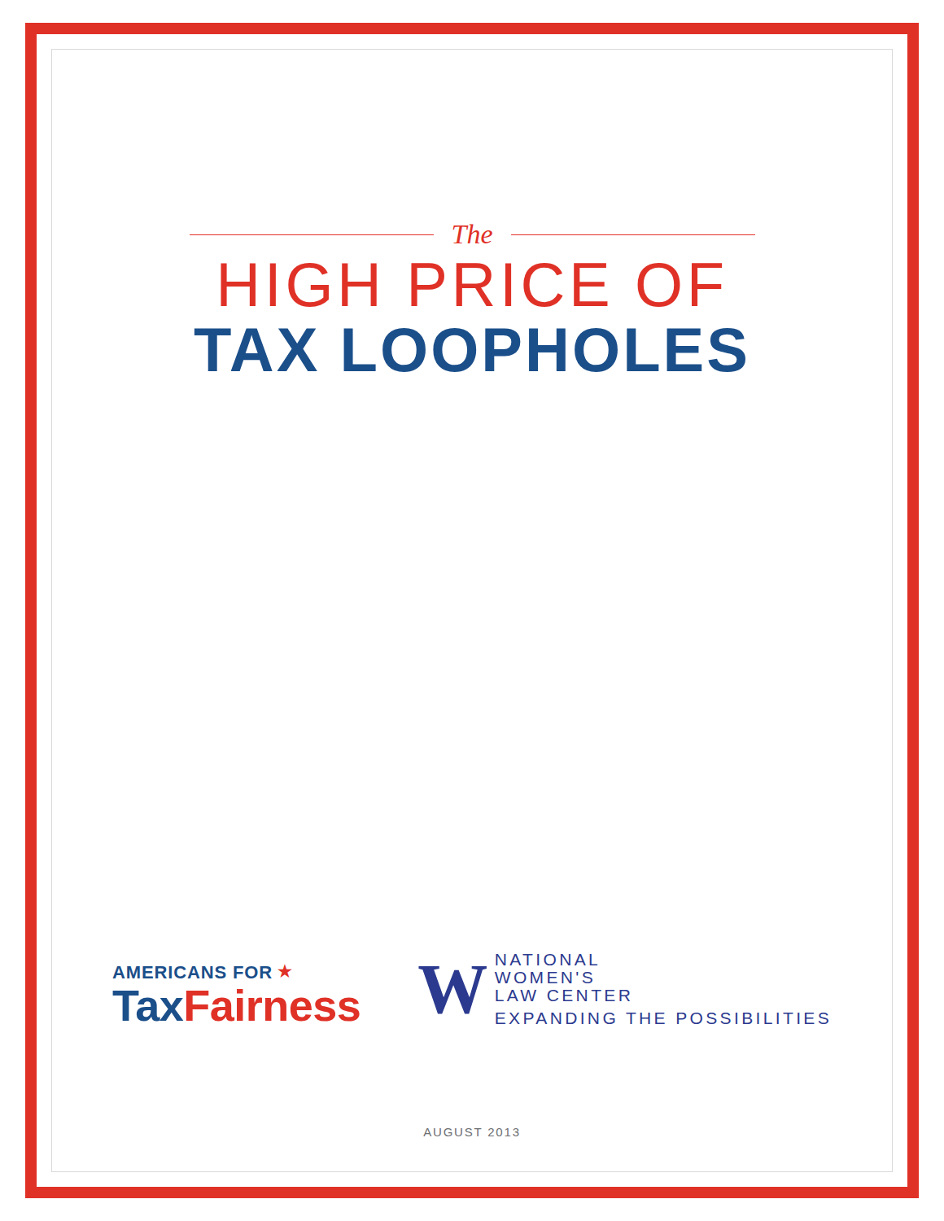The
HIGH PRICE OF TAX LOOPHOLES
Americans for★
Tax Fairness
W
NATIONAL
WOMEN'S
LAW CENTER
EXPANDING THE POSSIBILITIES
AUGUST 2013